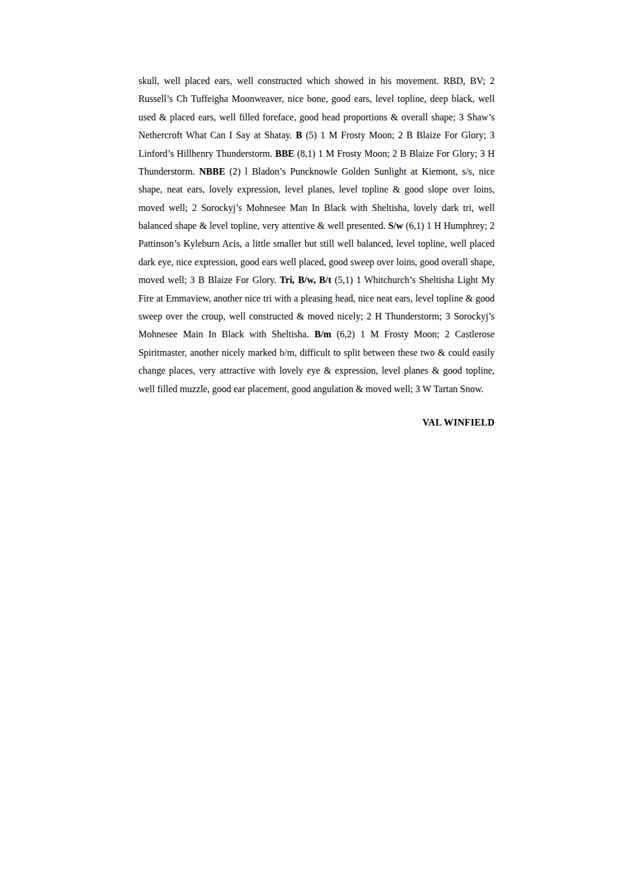skull, well placed ears, well constructed which showed in his movement. RBD, BV; 2 Russell’s Ch Tuffeigha Moonweaver, nice bone, good ears, level topline, deep black, well used & placed ears, well filled foreface, good head proportions & overall shape; 3 Shaw’s Nethercroft What Can I Say at Shatay. B (5) 1 M Frosty Moon; 2 B Blaize For Glory; 3 Linford’s Hillhenry Thunderstorm. BBE (8,1) 1 M Frosty Moon; 2 B Blaize For Glory; 3 H Thunderstorm. NBBE (2) l Bladon’s Puncknowle Golden Sunlight at Kiemont, s/s, nice shape, neat ears, lovely expression, level planes, level topline & good slope over loins, moved well; 2 Sorockyj’s Mohnesee Man In Black with Sheltisha, lovely dark tri, well balanced shape & level topline, very attentive & well presented. S/w (6,1) 1 H Humphrey; 2 Pattinson’s Kyleburn Acis, a little smaller but still well balanced, level topline, well placed dark eye, nice expression, good ears well placed, good sweep over loins, good overall shape, moved well; 3 B Blaize For Glory. Tri, B/w, B/t (5,1) 1 Whitchurch’s Sheltisha Light My Fire at Emmaview, another nice tri with a pleasing head, nice neat ears, level topline & good sweep over the croup, well constructed & moved nicely; 2 H Thunderstorm; 3 Sorockyj’s Mohnesee Main In Black with Sheltisha. B/m (6,2) 1 M Frosty Moon; 2 Castlerose Spiritmaster, another nicely marked b/m, difficult to split between these two & could easily change places, very attractive with lovely eye & expression, level planes & good topline, well filled muzzle, good ear placement, good angulation & moved well; 3 W Tartan Snow.
VAL WINFIELD